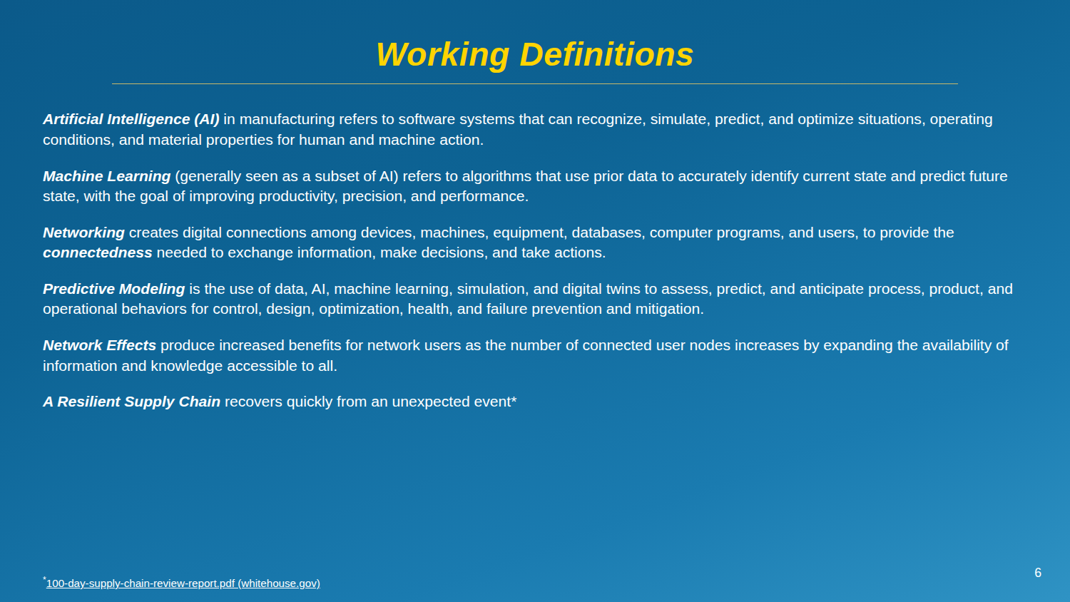Working Definitions
Artificial Intelligence (AI) in manufacturing refers to software systems that can recognize, simulate, predict, and optimize situations, operating conditions, and material properties for human and machine action.
Machine Learning (generally seen as a subset of AI) refers to algorithms that use prior data to accurately identify current state and predict future state, with the goal of improving productivity, precision, and performance.
Networking creates digital connections among devices, machines, equipment, databases, computer programs, and users, to provide the connectedness needed to exchange information, make decisions, and take actions.
Predictive Modeling is the use of data, AI, machine learning, simulation, and digital twins to assess, predict, and anticipate process, product, and operational behaviors for control, design, optimization, health, and failure prevention and mitigation.
Network Effects produce increased benefits for network users as the number of connected user nodes increases by expanding the availability of information and knowledge accessible to all.
A Resilient Supply Chain recovers quickly from an unexpected event*
*100-day-supply-chain-review-report.pdf (whitehouse.gov)
6